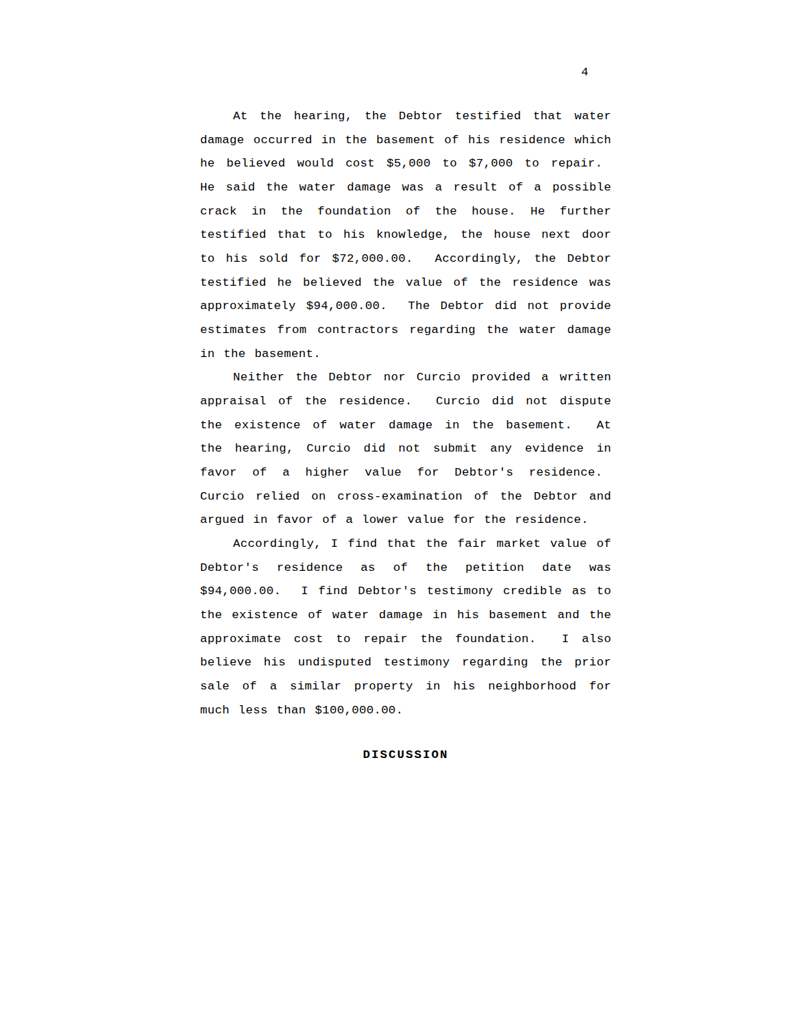4
At the hearing, the Debtor testified that water damage occurred in the basement of his residence which he believed would cost $5,000 to $7,000 to repair. He said the water damage was a result of a possible crack in the foundation of the house. He further testified that to his knowledge, the house next door to his sold for $72,000.00. Accordingly, the Debtor testified he believed the value of the residence was approximately $94,000.00. The Debtor did not provide estimates from contractors regarding the water damage in the basement.
Neither the Debtor nor Curcio provided a written appraisal of the residence. Curcio did not dispute the existence of water damage in the basement. At the hearing, Curcio did not submit any evidence in favor of a higher value for Debtor's residence. Curcio relied on cross-examination of the Debtor and argued in favor of a lower value for the residence.
Accordingly, I find that the fair market value of Debtor's residence as of the petition date was $94,000.00. I find Debtor's testimony credible as to the existence of water damage in his basement and the approximate cost to repair the foundation. I also believe his undisputed testimony regarding the prior sale of a similar property in his neighborhood for much less than $100,000.00.
DISCUSSION